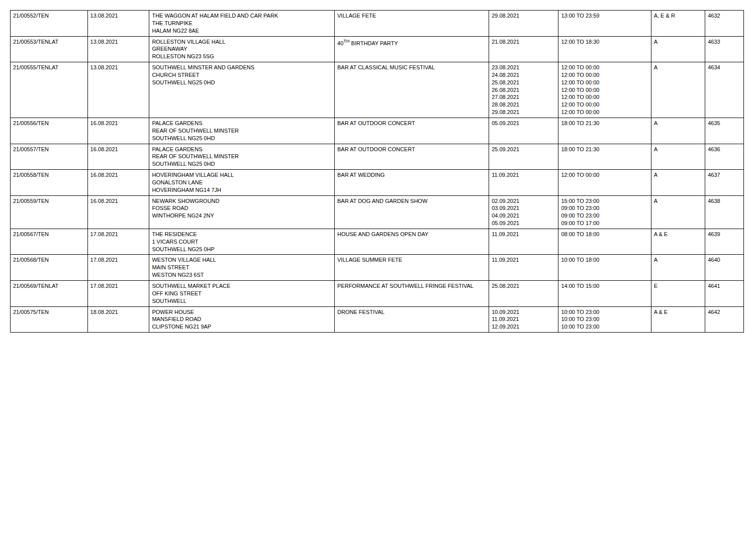| 21/00552/TEN | 13.08.2021 | THE WAGGON AT HALAM FIELD AND CAR PARK THE TURNPIKE HALAM NG22 8AE | VILLAGE FETE | 29.08.2021 | 13:00 TO 23:59 | A, E & R | 4632 |
| 21/00553/TENLAT | 13.08.2021 | ROLLESTON VILLAGE HALL GREENAWAY ROLLESTON NG23 5SG | 40 TH BIRTHDAY PARTY | 21.08.2021 | 12:00 TO 18:30 | A | 4633 |
| 21/00555/TENLAT | 13.08.2021 | SOUTHWELL MINSTER AND GARDENS CHURCH STREET SOUTHWELL NG25 0HD | BAR AT CLASSICAL MUSIC FESTIVAL | 23.08.2021 24.08.2021 25.08.2021 26.08.2021 27.08.2021 28.08.2021 29.08.2021 | 12:00 TO 00:00 12:00 TO 00:00 12:00 TO 00:00 12:00 TO 00:00 12:00 TO 00:00 12:00 TO 00:00 12:00 TO 00:00 | A | 4634 |
| 21/00556/TEN | 16.08.2021 | PALACE GARDENS REAR OF SOUTHWELL MINSTER SOUTHWELL NG25 0HD | BAR AT OUTDOOR CONCERT | 05.09.2021 | 18:00 TO 21:30 | A | 4635 |
| 21/00557/TEN | 16.08.2021 | PALACE GARDENS REAR OF SOUTHWELL MINSTER SOUTHWELL NG25 0HD | BAR AT OUTDOOR CONCERT | 25.09.2021 | 18:00 TO 21:30 | A | 4636 |
| 21/00558/TEN | 16.08.2021 | HOVERINGHAM VILLAGE HALL GONALSTON LANE HOVERINGHAM NG14 7JH | BAR AT WEDDING | 11.09.2021 | 12:00 TO 00:00 | A | 4637 |
| 21/00559/TEN | 16.08.2021 | NEWARK SHOWGROUND FOSSE ROAD WINTHORPE NG24 2NY | BAR AT DOG AND GARDEN SHOW | 02.09.2021 03.09.2021 04.09.2021 05.09.2021 | 15:00 TO 23:00 09:00 TO 23:00 09:00 TO 23:00 09:00 TO 17:00 | A | 4638 |
| 21/00567/TEN | 17.08.2021 | THE RESIDENCE 1 VICARS COURT SOUTHWELL NG25 0HP | HOUSE AND GARDENS OPEN DAY | 11.09.2021 | 08:00 TO 18:00 | A & E | 4639 |
| 21/00568/TEN | 17.08.2021 | WESTON VILLAGE HALL MAIN STREET WESTON NG23 6ST | VILLAGE SUMMER FETE | 11.09.2021 | 10:00 TO 18:00 | A | 4640 |
| 21/00569/TENLAT | 17.08.2021 | SOUTHWELL MARKET PLACE OFF KING STREET SOUTHWELL | PERFORMANCE AT SOUTHWELL FRINGE FESTIVAL | 25.08.2021 | 14:00 TO 15:00 | E | 4641 |
| 21/00575/TEN | 18.08.2021 | POWER HOUSE MANSFIELD ROAD CLIPSTONE NG21 9AP | DRONE FESTIVAL | 10.09.2021 11.09.2021 12.09.2021 | 10:00 TO 23:00 10:00 TO 23:00 10:00 TO 23:00 | A & E | 4642 |